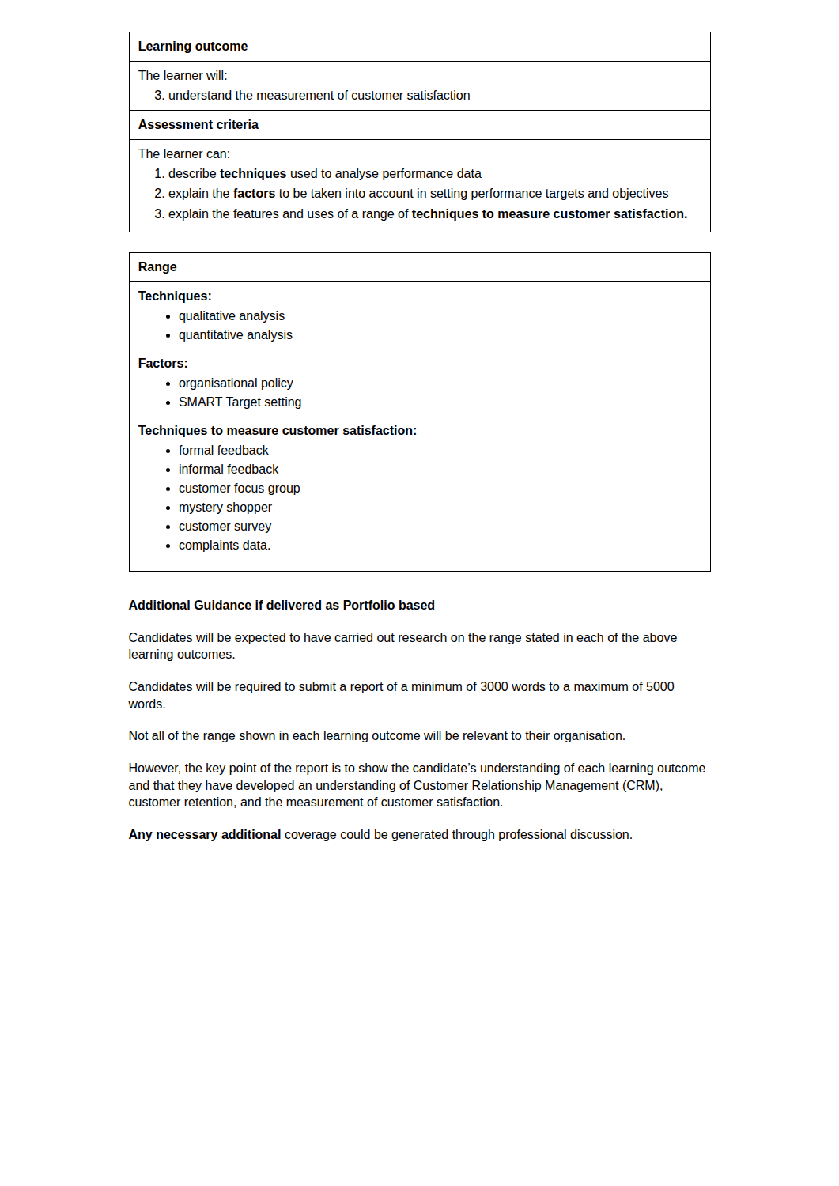| Learning outcome |
| The learner will: understand the measurement of customer satisfaction |
| Assessment criteria |
| The learner can: describe techniques used to analyse performance data explain the factors to be taken into account in setting performance targets and objectives explain the features and uses of a range of techniques to measure customer satisfaction. |
| Range |
| Techniques: qualitative analysis quantitative analysis Factors: organisational policy SMART Target setting Techniques to measure customer satisfaction: formal feedback informal feedback customer focus group mystery shopper customer survey complaints data. |
Additional Guidance if delivered as Portfolio based
Candidates will be expected to have carried out research on the range stated in each of the above learning outcomes.
Candidates will be required to submit a report of a minimum of 3000 words to a maximum of 5000 words.
Not all of the range shown in each learning outcome will be relevant to their organisation.
However, the key point of the report is to show the candidate’s understanding of each learning outcome and that they have developed an understanding of Customer Relationship Management (CRM), customer retention, and the measurement of customer satisfaction.
Any necessary additional coverage could be generated through professional discussion.